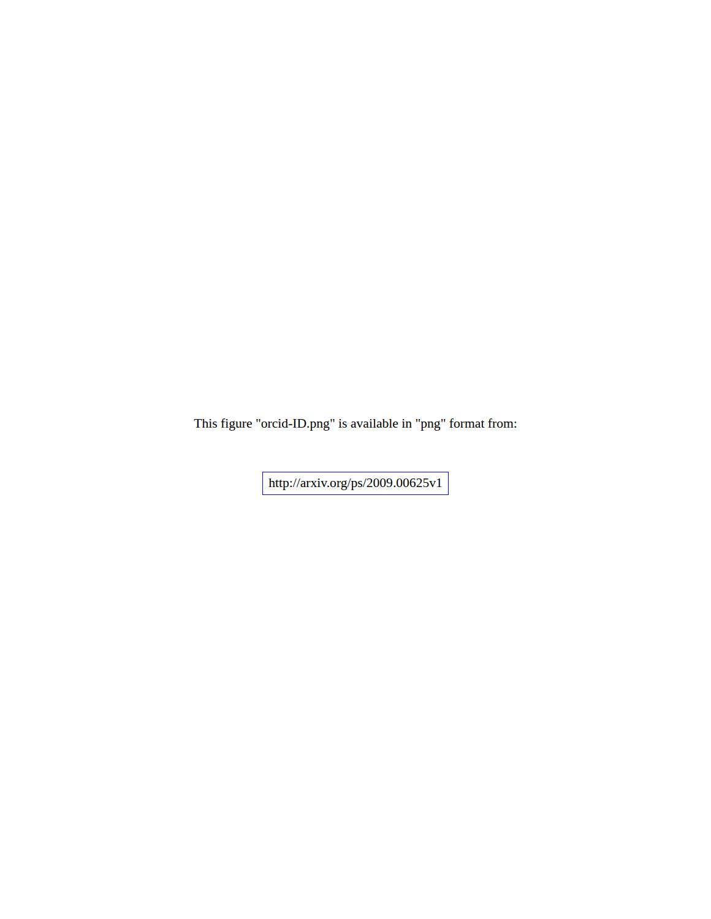This figure "orcid-ID.png" is available in "png" format from:
http://arxiv.org/ps/2009.00625v1